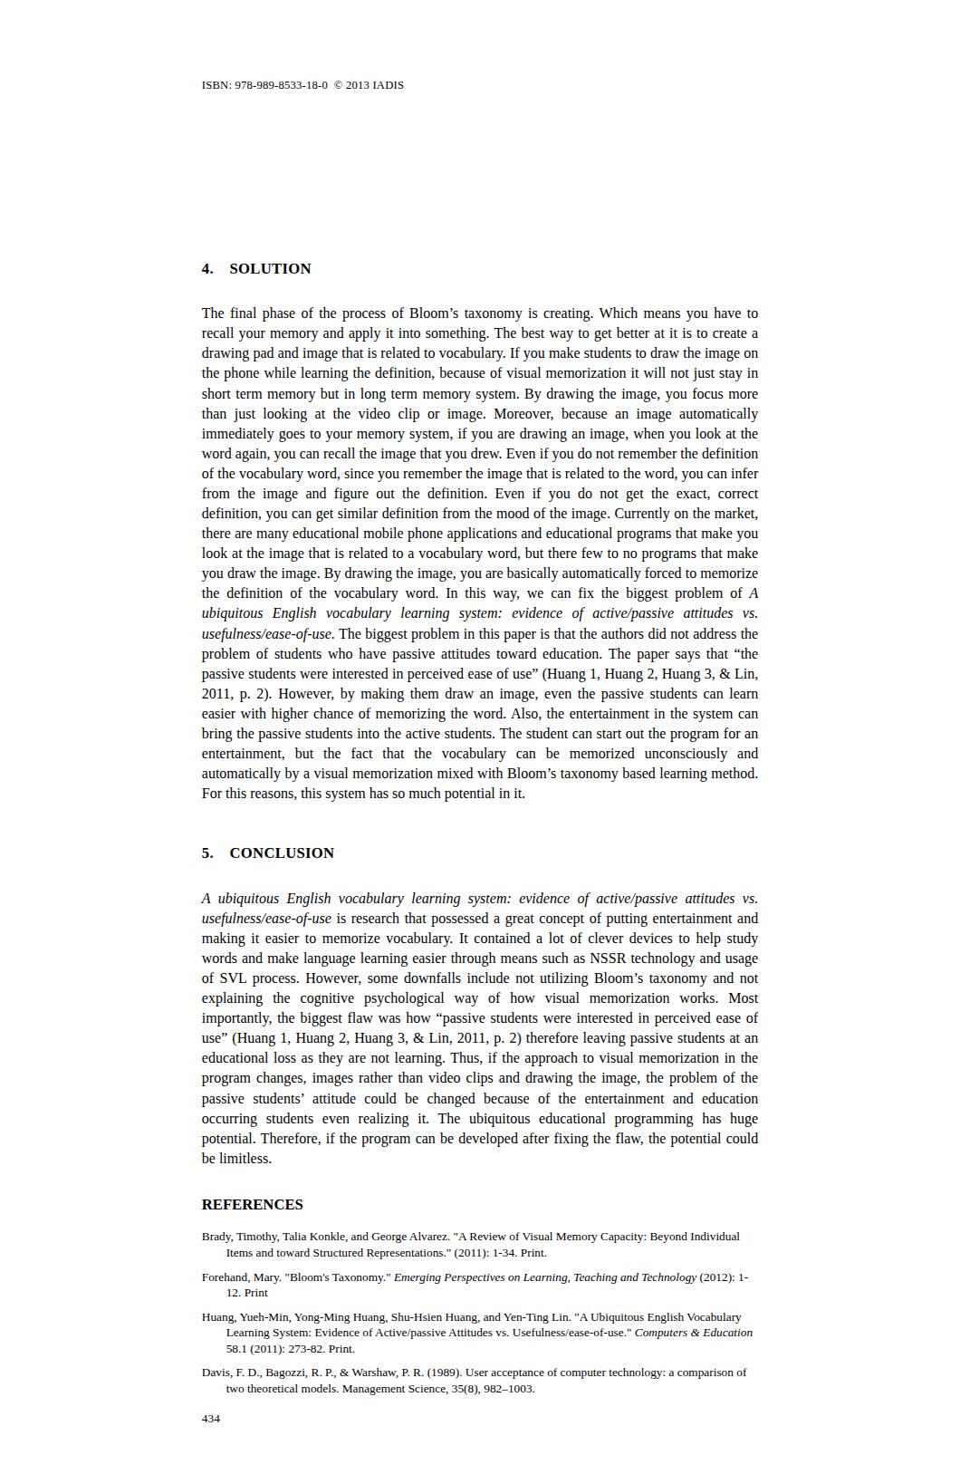ISBN: 978-989-8533-18-0 © 2013 IADIS
4. SOLUTION
The final phase of the process of Bloom’s taxonomy is creating. Which means you have to recall your memory and apply it into something. The best way to get better at it is to create a drawing pad and image that is related to vocabulary. If you make students to draw the image on the phone while learning the definition, because of visual memorization it will not just stay in short term memory but in long term memory system. By drawing the image, you focus more than just looking at the video clip or image. Moreover, because an image automatically immediately goes to your memory system, if you are drawing an image, when you look at the word again, you can recall the image that you drew. Even if you do not remember the definition of the vocabulary word, since you remember the image that is related to the word, you can infer from the image and figure out the definition. Even if you do not get the exact, correct definition, you can get similar definition from the mood of the image. Currently on the market, there are many educational mobile phone applications and educational programs that make you look at the image that is related to a vocabulary word, but there few to no programs that make you draw the image. By drawing the image, you are basically automatically forced to memorize the definition of the vocabulary word. In this way, we can fix the biggest problem of A ubiquitous English vocabulary learning system: evidence of active/passive attitudes vs. usefulness/ease-of-use. The biggest problem in this paper is that the authors did not address the problem of students who have passive attitudes toward education. The paper says that “the passive students were interested in perceived ease of use” (Huang 1, Huang 2, Huang 3, & Lin, 2011, p. 2). However, by making them draw an image, even the passive students can learn easier with higher chance of memorizing the word. Also, the entertainment in the system can bring the passive students into the active students. The student can start out the program for an entertainment, but the fact that the vocabulary can be memorized unconsciously and automatically by a visual memorization mixed with Bloom’s taxonomy based learning method. For this reasons, this system has so much potential in it.
5. CONCLUSION
A ubiquitous English vocabulary learning system: evidence of active/passive attitudes vs. usefulness/ease-of-use is research that possessed a great concept of putting entertainment and making it easier to memorize vocabulary. It contained a lot of clever devices to help study words and make language learning easier through means such as NSSR technology and usage of SVL process. However, some downfalls include not utilizing Bloom’s taxonomy and not explaining the cognitive psychological way of how visual memorization works. Most importantly, the biggest flaw was how “passive students were interested in perceived ease of use” (Huang 1, Huang 2, Huang 3, & Lin, 2011, p. 2) therefore leaving passive students at an educational loss as they are not learning. Thus, if the approach to visual memorization in the program changes, images rather than video clips and drawing the image, the problem of the passive students’ attitude could be changed because of the entertainment and education occurring students even realizing it. The ubiquitous educational programming has huge potential. Therefore, if the program can be developed after fixing the flaw, the potential could be limitless.
REFERENCES
Brady, Timothy, Talia Konkle, and George Alvarez. "A Review of Visual Memory Capacity: Beyond Individual Items and toward Structured Representations." (2011): 1-34. Print.
Forehand, Mary. "Bloom's Taxonomy." Emerging Perspectives on Learning, Teaching and Technology (2012): 1-12. Print
Huang, Yueh-Min, Yong-Ming Huang, Shu-Hsien Huang, and Yen-Ting Lin. "A Ubiquitous English Vocabulary Learning System: Evidence of Active/passive Attitudes vs. Usefulness/ease-of-use." Computers & Education 58.1 (2011): 273-82. Print.
Davis, F. D., Bagozzi, R. P., & Warshaw, P. R. (1989). User acceptance of computer technology: a comparison of two theoretical models. Management Science, 35(8), 982–1003.
434